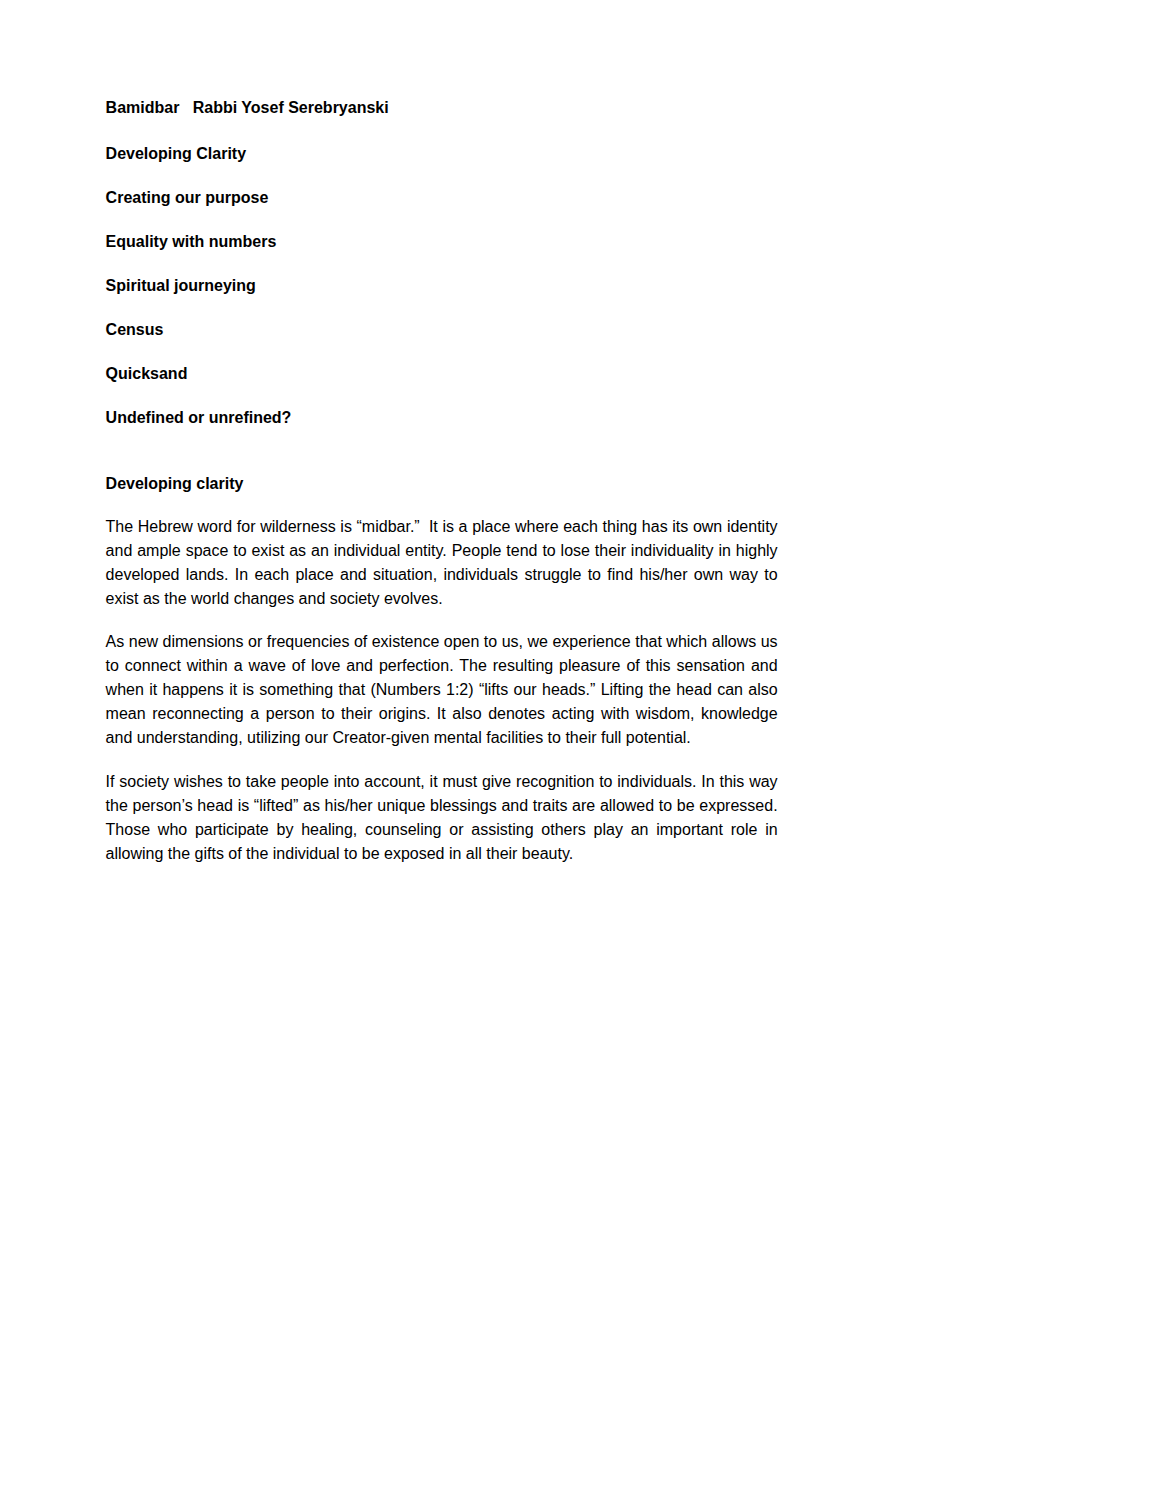Bamidbar Rabbi Yosef Serebryanski
Developing Clarity
Creating our purpose
Equality with numbers
Spiritual journeying
Census
Quicksand
Undefined or unrefined?
Developing clarity
The Hebrew word for wilderness is “midbar.” It is a place where each thing has its own identity and ample space to exist as an individual entity. People tend to lose their individuality in highly developed lands. In each place and situation, individuals struggle to find his/her own way to exist as the world changes and society evolves.
As new dimensions or frequencies of existence open to us, we experience that which allows us to connect within a wave of love and perfection. The resulting pleasure of this sensation and when it happens it is something that (Numbers 1:2) “lifts our heads.” Lifting the head can also mean reconnecting a person to their origins. It also denotes acting with wisdom, knowledge and understanding, utilizing our Creator-given mental facilities to their full potential.
If society wishes to take people into account, it must give recognition to individuals. In this way the person’s head is “lifted” as his/her unique blessings and traits are allowed to be expressed. Those who participate by healing, counseling or assisting others play an important role in allowing the gifts of the individual to be exposed in all their beauty.